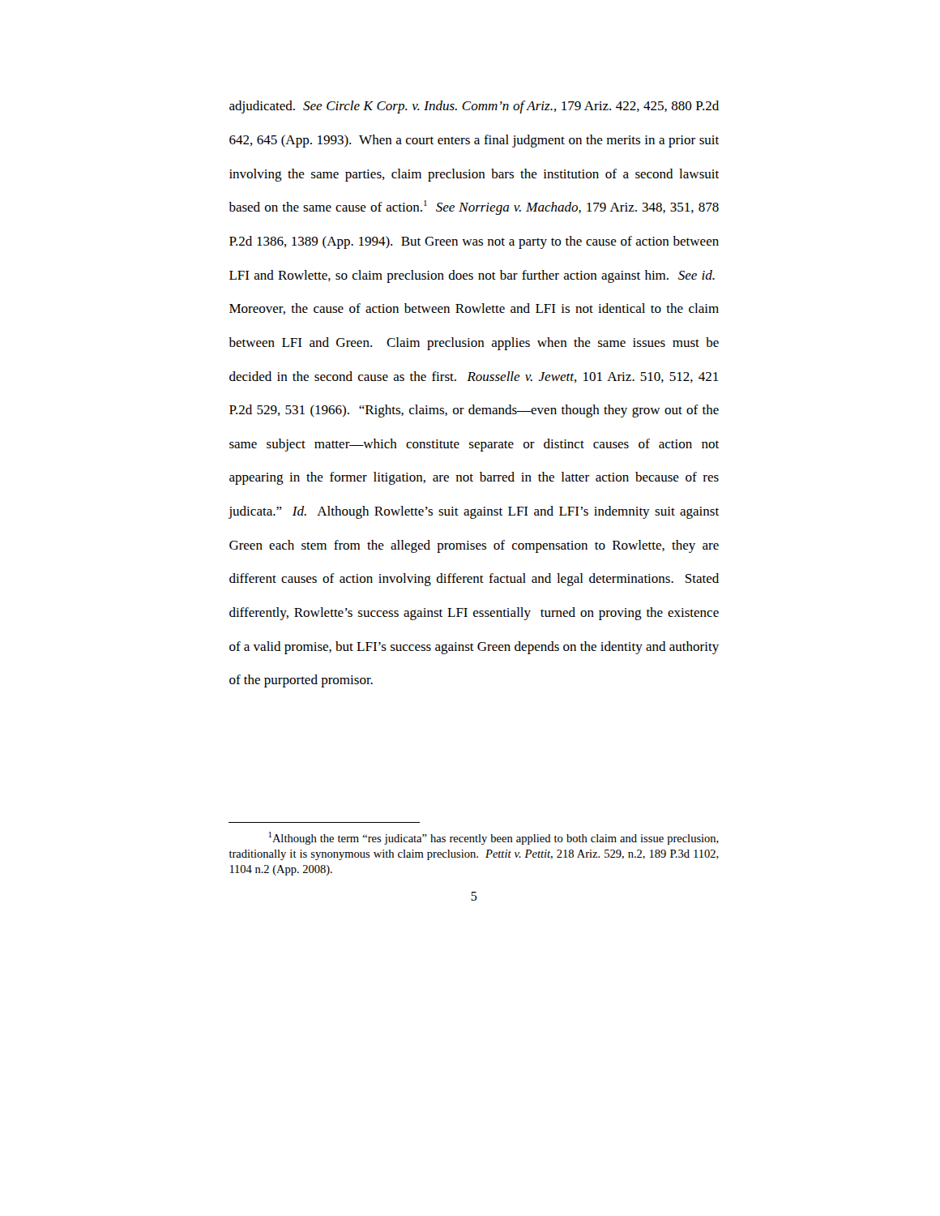adjudicated. See Circle K Corp. v. Indus. Comm’n of Ariz., 179 Ariz. 422, 425, 880 P.2d 642, 645 (App. 1993). When a court enters a final judgment on the merits in a prior suit involving the same parties, claim preclusion bars the institution of a second lawsuit based on the same cause of action.1 See Norriega v. Machado, 179 Ariz. 348, 351, 878 P.2d 1386, 1389 (App. 1994). But Green was not a party to the cause of action between LFI and Rowlette, so claim preclusion does not bar further action against him. See id. Moreover, the cause of action between Rowlette and LFI is not identical to the claim between LFI and Green. Claim preclusion applies when the same issues must be decided in the second cause as the first. Rousselle v. Jewett, 101 Ariz. 510, 512, 421 P.2d 529, 531 (1966). “Rights, claims, or demands—even though they grow out of the same subject matter—which constitute separate or distinct causes of action not appearing in the former litigation, are not barred in the latter action because of res judicata.” Id. Although Rowlette’s suit against LFI and LFI’s indemnity suit against Green each stem from the alleged promises of compensation to Rowlette, they are different causes of action involving different factual and legal determinations. Stated differently, Rowlette’s success against LFI essentially turned on proving the existence of a valid promise, but LFI’s success against Green depends on the identity and authority of the purported promisor.
1Although the term “res judicata” has recently been applied to both claim and issue preclusion, traditionally it is synonymous with claim preclusion. Pettit v. Pettit, 218 Ariz. 529, n.2, 189 P.3d 1102, 1104 n.2 (App. 2008).
5